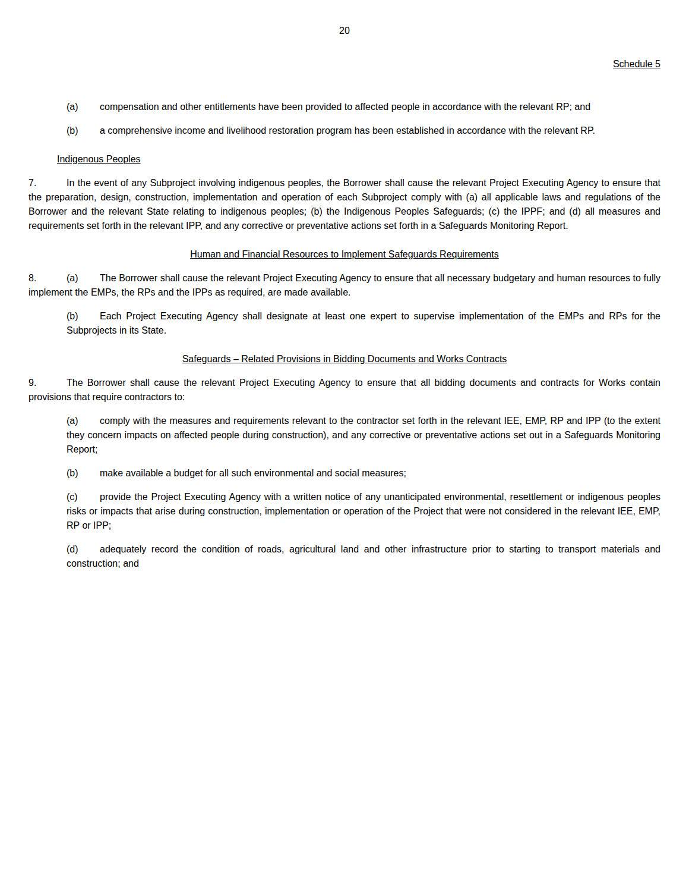20
Schedule 5
(a) compensation and other entitlements have been provided to affected people in accordance with the relevant RP; and
(b) a comprehensive income and livelihood restoration program has been established in accordance with the relevant RP.
Indigenous Peoples
7. In the event of any Subproject involving indigenous peoples, the Borrower shall cause the relevant Project Executing Agency to ensure that the preparation, design, construction, implementation and operation of each Subproject comply with (a) all applicable laws and regulations of the Borrower and the relevant State relating to indigenous peoples; (b) the Indigenous Peoples Safeguards; (c) the IPPF; and (d) all measures and requirements set forth in the relevant IPP, and any corrective or preventative actions set forth in a Safeguards Monitoring Report.
Human and Financial Resources to Implement Safeguards Requirements
8.(a) The Borrower shall cause the relevant Project Executing Agency to ensure that all necessary budgetary and human resources to fully implement the EMPs, the RPs and the IPPs as required, are made available.
(b) Each Project Executing Agency shall designate at least one expert to supervise implementation of the EMPs and RPs for the Subprojects in its State.
Safeguards – Related Provisions in Bidding Documents and Works Contracts
9. The Borrower shall cause the relevant Project Executing Agency to ensure that all bidding documents and contracts for Works contain provisions that require contractors to:
(a) comply with the measures and requirements relevant to the contractor set forth in the relevant IEE, EMP, RP and IPP (to the extent they concern impacts on affected people during construction), and any corrective or preventative actions set out in a Safeguards Monitoring Report;
(b) make available a budget for all such environmental and social measures;
(c) provide the Project Executing Agency with a written notice of any unanticipated environmental, resettlement or indigenous peoples risks or impacts that arise during construction, implementation or operation of the Project that were not considered in the relevant IEE, EMP, RP or IPP;
(d) adequately record the condition of roads, agricultural land and other infrastructure prior to starting to transport materials and construction; and